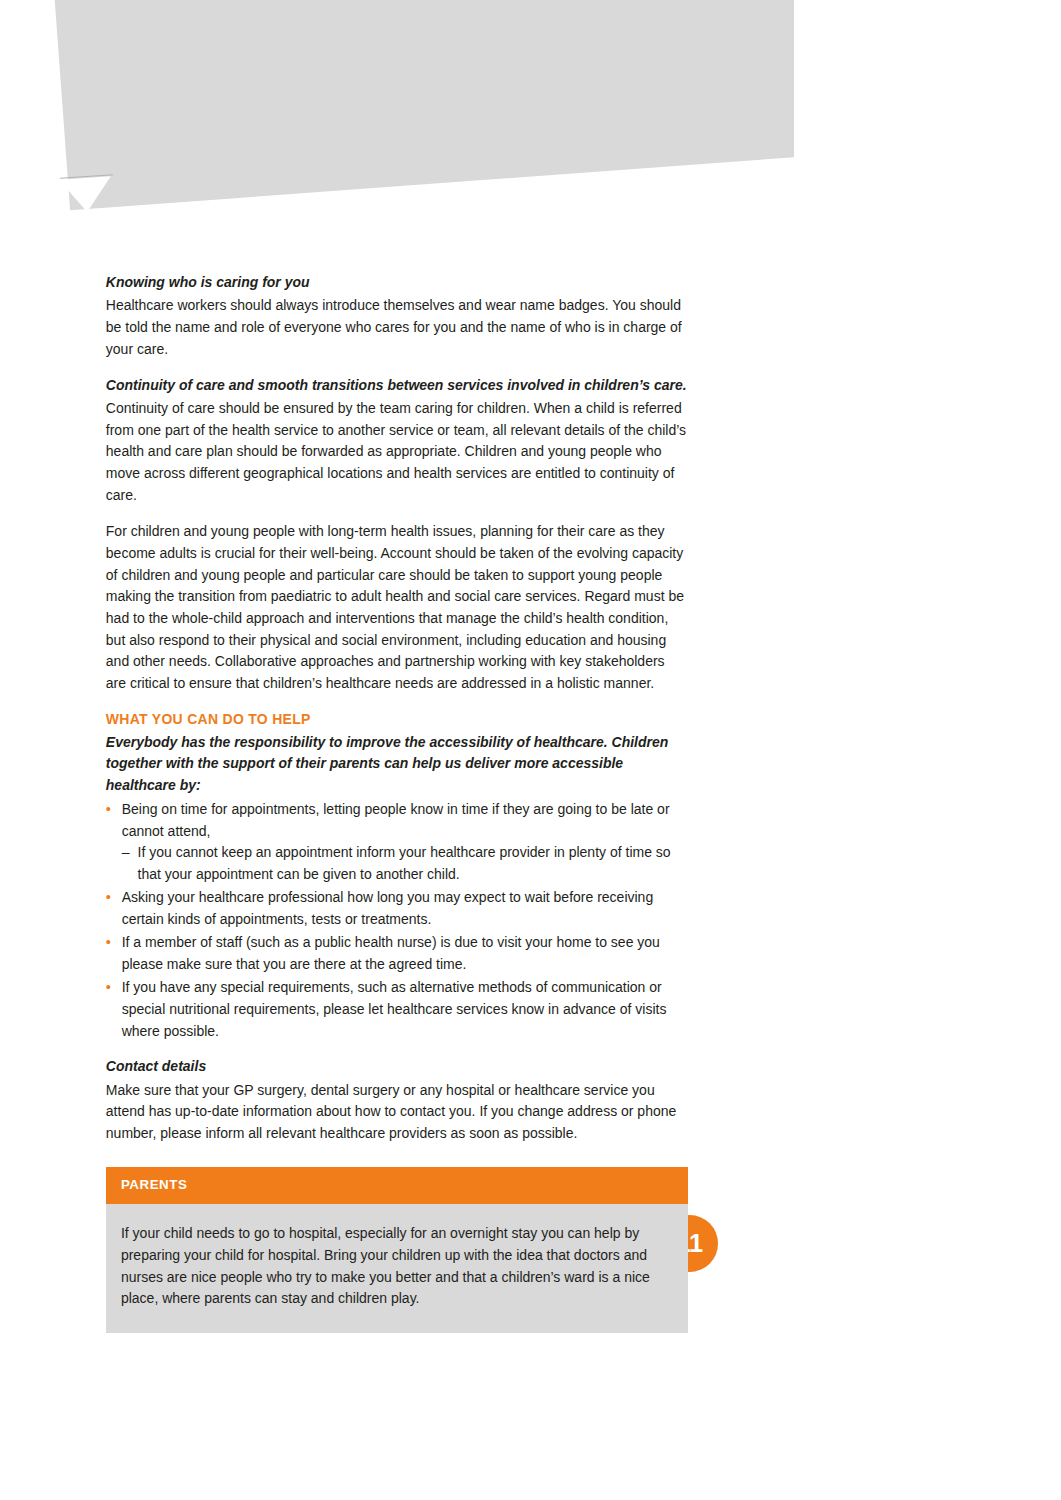Knowing who is caring for you
Healthcare workers should always introduce themselves and wear name badges. You should be told the name and role of everyone who cares for you and the name of who is in charge of your care.
Continuity of care and smooth transitions between services involved in children’s care.
Continuity of care should be ensured by the team caring for children. When a child is referred from one part of the health service to another service or team, all relevant details of the child’s health and care plan should be forwarded as appropriate. Children and young people who move across different geographical locations and health services are entitled to continuity of care.
For children and young people with long-term health issues, planning for their care as they become adults is crucial for their well-being. Account should be taken of the evolving capacity of children and young people and particular care should be taken to support young people making the transition from paediatric to adult health and social care services. Regard must be had to the whole-child approach and interventions that manage the child’s health condition, but also respond to their physical and social environment, including education and housing and other needs. Collaborative approaches and partnership working with key stakeholders are critical to ensure that children’s healthcare needs are addressed in a holistic manner.
WHAT YOU CAN DO TO HELP
Everybody has the responsibility to improve the accessibility of healthcare. Children together with the support of their parents can help us deliver more accessible healthcare by:
Being on time for appointments, letting people know in time if they are going to be late or cannot attend,
If you cannot keep an appointment inform your healthcare provider in plenty of time so that your appointment can be given to another child.
Asking your healthcare professional how long you may expect to wait before receiving certain kinds of appointments, tests or treatments.
If a member of staff (such as a public health nurse) is due to visit your home to see you please make sure that you are there at the agreed time.
If you have any special requirements, such as alternative methods of communication or special nutritional requirements, please let healthcare services know in advance of visits where possible.
Contact details
Make sure that your GP surgery, dental surgery or any hospital or healthcare service you attend has up-to-date information about how to contact you. If you change address or phone number, please inform all relevant healthcare providers as soon as possible.
PARENTS
If your child needs to go to hospital, especially for an overnight stay you can help by preparing your child for hospital. Bring your children up with the idea that doctors and nurses are nice people who try to make you better and that a children’s ward is a nice place, where parents can stay and children play.
National Health Charter for Children
11